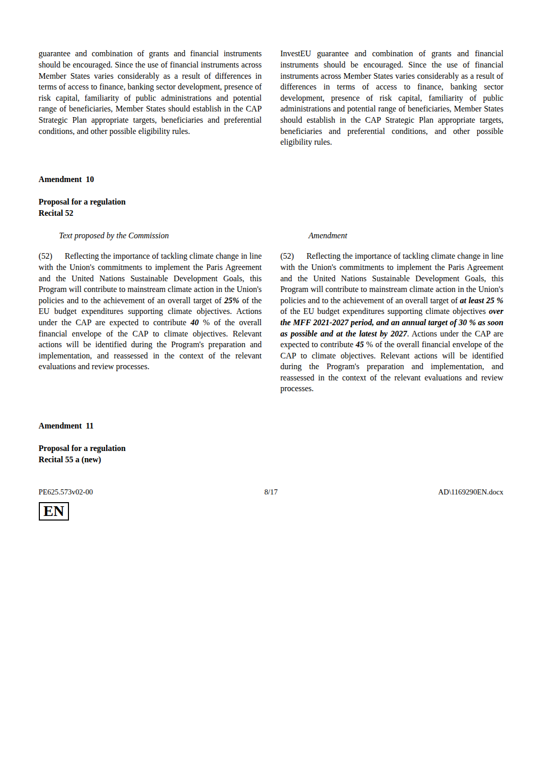guarantee and combination of grants and financial instruments should be encouraged. Since the use of financial instruments across Member States varies considerably as a result of differences in terms of access to finance, banking sector development, presence of risk capital, familiarity of public administrations and potential range of beneficiaries, Member States should establish in the CAP Strategic Plan appropriate targets, beneficiaries and preferential conditions, and other possible eligibility rules.
InvestEU guarantee and combination of grants and financial instruments should be encouraged. Since the use of financial instruments across Member States varies considerably as a result of differences in terms of access to finance, banking sector development, presence of risk capital, familiarity of public administrations and potential range of beneficiaries, Member States should establish in the CAP Strategic Plan appropriate targets, beneficiaries and preferential conditions, and other possible eligibility rules.
Amendment 10
Proposal for a regulation Recital 52
Text proposed by the Commission
Amendment
(52) Reflecting the importance of tackling climate change in line with the Union's commitments to implement the Paris Agreement and the United Nations Sustainable Development Goals, this Program will contribute to mainstream climate action in the Union's policies and to the achievement of an overall target of 25% of the EU budget expenditures supporting climate objectives. Actions under the CAP are expected to contribute 40 % of the overall financial envelope of the CAP to climate objectives. Relevant actions will be identified during the Program's preparation and implementation, and reassessed in the context of the relevant evaluations and review processes.
(52) Reflecting the importance of tackling climate change in line with the Union's commitments to implement the Paris Agreement and the United Nations Sustainable Development Goals, this Program will contribute to mainstream climate action in the Union's policies and to the achievement of an overall target of at least 25 % of the EU budget expenditures supporting climate objectives over the MFF 2021-2027 period, and an annual target of 30 % as soon as possible and at the latest by 2027. Actions under the CAP are expected to contribute 45 % of the overall financial envelope of the CAP to climate objectives. Relevant actions will be identified during the Program's preparation and implementation, and reassessed in the context of the relevant evaluations and review processes.
Amendment 11
Proposal for a regulation Recital 55 a (new)
PE625.573v02-00
8/17
AD\1169290EN.docx
EN